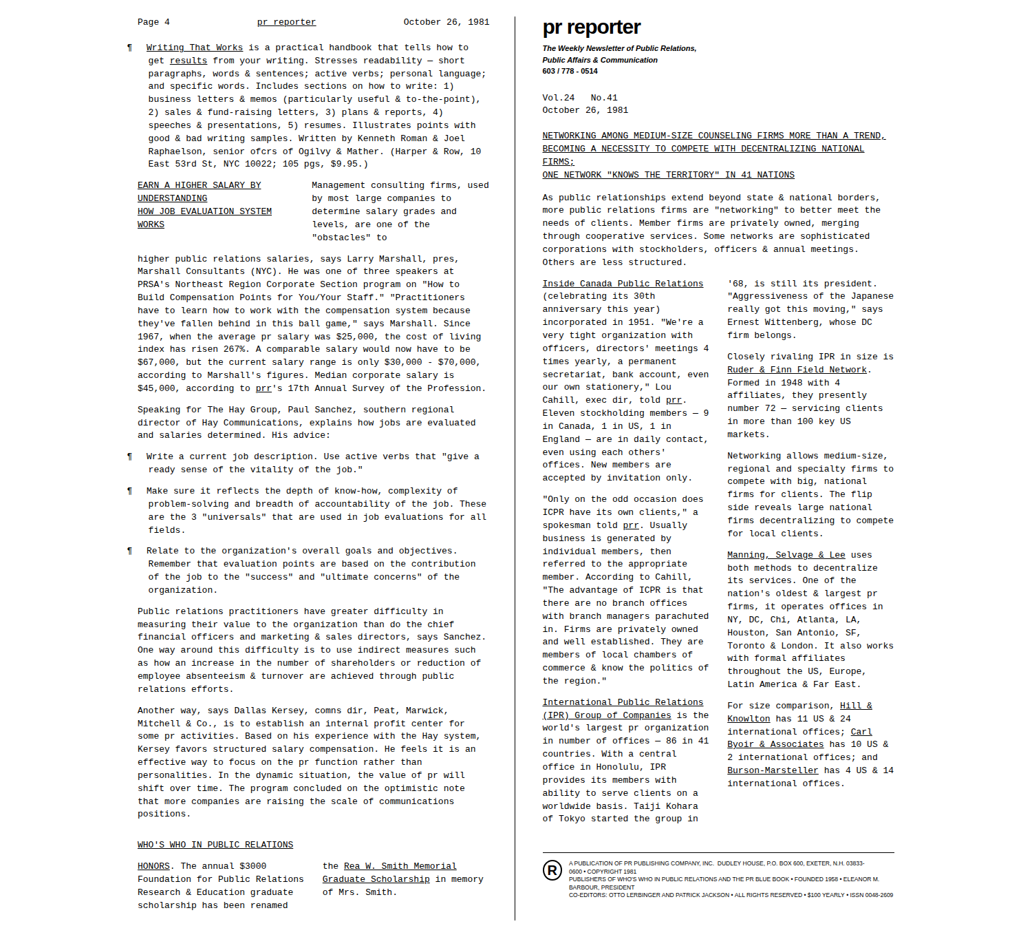Page 4 pr reporter October 26, 1981
¶Writing That Works is a practical handbook that tells how to get results from your writing. Stresses readability — short paragraphs, words & sentences; active verbs; personal language; and specific words. Includes sections on how to write: 1) business letters & memos (particularly useful & to-the-point), 2) sales & fund-raising letters, 3) plans & reports, 4) speeches & presentations, 5) resumes. Illustrates points with good & bad writing samples. Written by Kenneth Roman & Joel Raphaelson, senior ofcrs of Ogilvy & Mather. (Harper & Row, 10 East 53rd St, NYC 10022; 105 pgs, $9.95.)
EARN A HIGHER SALARY BY UNDERSTANDING
HOW JOB EVALUATION SYSTEM WORKS
Management consulting firms, used by most large companies to determine salary grades and levels, are one of the "obstacles" to
higher public relations salaries, says Larry Marshall, pres, Marshall Consultants (NYC). He was one of three speakers at PRSA's Northeast Region Corporate Section program on "How to Build Compensation Points for You/Your Staff." "Practitioners have to learn how to work with the compensation system because they've fallen behind in this ball game," says Marshall. Since 1967, when the average pr salary was $25,000, the cost of living index has risen 267%. A comparable salary would now have to be $67,000, but the current salary range is only $30,000 - $70,000, according to Marshall's figures. Median corporate salary is $45,000, according to prr's 17th Annual Survey of the Profession.
Speaking for The Hay Group, Paul Sanchez, southern regional director of Hay Communications, explains how jobs are evaluated and salaries determined. His advice:
¶Write a current job description. Use active verbs that "give a ready sense of the vitality of the job."
¶Make sure it reflects the depth of know-how, complexity of problem-solving and breadth of accountability of the job. These are the 3 "universals" that are used in job evaluations for all fields.
¶Relate to the organization's overall goals and objectives. Remember that evaluation points are based on the contribution of the job to the "success" and "ultimate concerns" of the organization.
Public relations practitioners have greater difficulty in measuring their value to the organization than do the chief financial officers and marketing & sales directors, says Sanchez. One way around this difficulty is to use indirect measures such as how an increase in the number of shareholders or reduction of employee absenteeism & turnover are achieved through public relations efforts.
Another way, says Dallas Kersey, comns dir, Peat, Marwick, Mitchell & Co., is to establish an internal profit center for some pr activities. Based on his experience with the Hay system, Kersey favors structured salary compensation. He feels it is an effective way to focus on the pr function rather than personalities. In the dynamic situation, the value of pr will shift over time. The program concluded on the optimistic note that more companies are raising the scale of communications positions.
WHO'S WHO IN PUBLIC RELATIONS
HONORS. The annual $3000 Foundation for Public Relations Research & Education graduate scholarship has been renamed
the Rea W. Smith Memorial Graduate Scholarship in memory of Mrs. Smith.
pr reporter
The Weekly Newsletter of Public Relations,
Public Affairs & Communication
603 / 778 - 0514
Vol.24 No.41
October 26, 1981
NETWORKING AMONG MEDIUM-SIZE COUNSELING FIRMS MORE THAN A TREND, BECOMING A NECESSITY TO COMPETE WITH DECENTRALIZING NATIONAL FIRMS; ONE NETWORK "KNOWS THE TERRITORY" IN 41 NATIONS
As public relationships extend beyond state & national borders, more public relations firms are "networking" to better meet the needs of clients. Member firms are privately owned, merging through cooperative services. Some networks are sophisticated corporations with stockholders, officers & annual meetings. Others are less structured.
Inside Canada Public Relations (celebrating its 30th anniversary this year) incorporated in 1951. "We're a very tight organization with officers, directors' meetings 4 times yearly, a permanent secretariat, bank account, even our own stationery," Lou Cahill, exec dir, told prr. Eleven stockholding members — 9 in Canada, 1 in US, 1 in England — are in daily contact, even using each others' offices. New members are accepted by invitation only.
"Only on the odd occasion does ICPR have its own clients," a spokesman told prr. Usually business is generated by individual members, then referred to the appropriate member. According to Cahill, "The advantage of ICPR is that there are no branch offices with branch managers parachuted in. Firms are privately owned and well established. They are members of local chambers of commerce & know the politics of the region."
International Public Relations (IPR) Group of Companies is the world's largest pr organization in number of offices — 86 in 41 countries. With a central office in Honolulu, IPR provides its members with ability to serve clients on a worldwide basis. Taiji Kohara of Tokyo started the group in
'68, is still its president. "Aggressiveness of the Japanese really got this moving," says Ernest Wittenberg, whose DC firm belongs.
Closely rivaling IPR in size is Ruder & Finn Field Network. Formed in 1948 with 4 affiliates, they presently number 72 — servicing clients in more than 100 key US markets.
Networking allows medium-size, regional and specialty firms to compete with big, national firms for clients. The flip side reveals large national firms decentralizing to compete for local clients.
Manning, Selvage & Lee uses both methods to decentralize its services. One of the nation's oldest & largest pr firms, it operates offices in NY, DC, Chi, Atlanta, LA, Houston, San Antonio, SF, Toronto & London. It also works with formal affiliates throughout the US, Europe, Latin America & Far East.
For size comparison, Hill & Knowlton has 11 US & 24 international offices; Carl Byoir & Associates has 10 US & 2 international offices; and Burson-Marsteller has 4 US & 14 international offices.
R A PUBLICATION OF PR PUBLISHING COMPANY, INC. DUDLEY HOUSE, P.O. BOX 600, EXETER, N.H. 03833-0600 • COPYRIGHT 1981
PUBLISHERS OF WHO'S WHO IN PUBLIC RELATIONS AND THE PR BLUE BOOK • FOUNDED 1958 • ELEANOR M. BARBOUR, PRESIDENT
CO-EDITORS: OTTO LERBINGER AND PATRICK JACKSON • ALL RIGHTS RESERVED • $100 YEARLY • ISSN 0048-2609